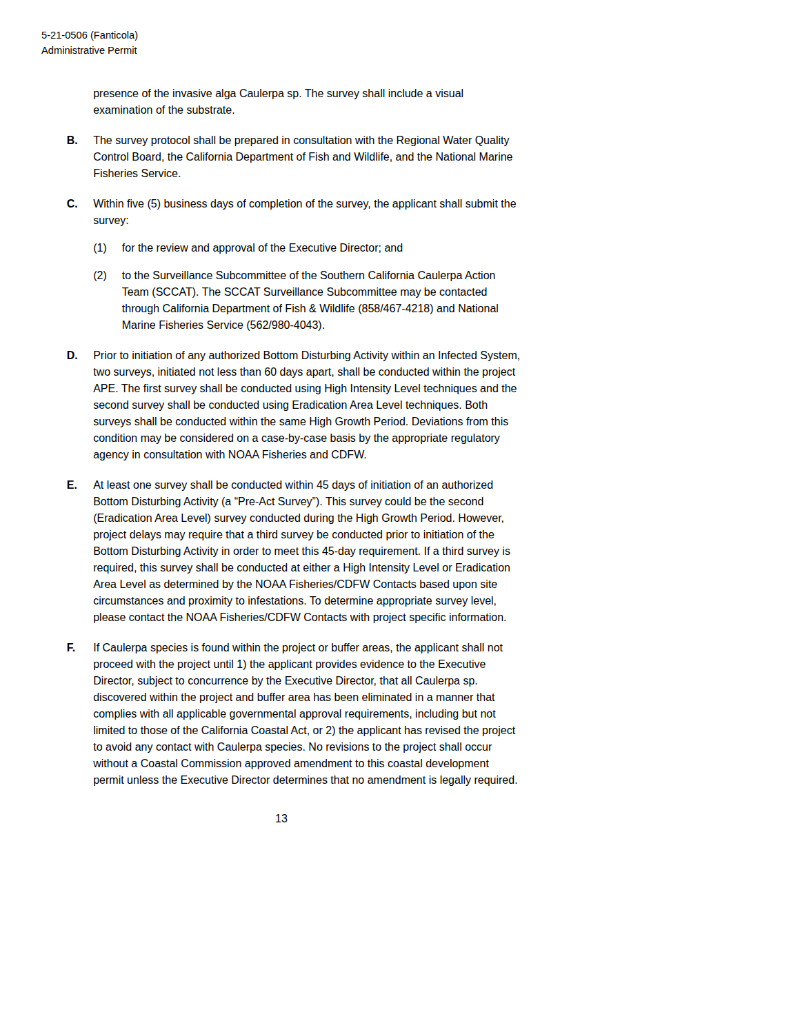5-21-0506 (Fanticola) Administrative Permit
presence of the invasive alga Caulerpa sp. The survey shall include a visual examination of the substrate.
B. The survey protocol shall be prepared in consultation with the Regional Water Quality Control Board, the California Department of Fish and Wildlife, and the National Marine Fisheries Service.
C. Within five (5) business days of completion of the survey, the applicant shall submit the survey:
(1) for the review and approval of the Executive Director; and
(2) to the Surveillance Subcommittee of the Southern California Caulerpa Action Team (SCCAT). The SCCAT Surveillance Subcommittee may be contacted through California Department of Fish & Wildlife (858/467-4218) and National Marine Fisheries Service (562/980-4043).
D. Prior to initiation of any authorized Bottom Disturbing Activity within an Infected System, two surveys, initiated not less than 60 days apart, shall be conducted within the project APE. The first survey shall be conducted using High Intensity Level techniques and the second survey shall be conducted using Eradication Area Level techniques. Both surveys shall be conducted within the same High Growth Period. Deviations from this condition may be considered on a case-by-case basis by the appropriate regulatory agency in consultation with NOAA Fisheries and CDFW.
E. At least one survey shall be conducted within 45 days of initiation of an authorized Bottom Disturbing Activity (a “Pre-Act Survey”). This survey could be the second (Eradication Area Level) survey conducted during the High Growth Period. However, project delays may require that a third survey be conducted prior to initiation of the Bottom Disturbing Activity in order to meet this 45-day requirement. If a third survey is required, this survey shall be conducted at either a High Intensity Level or Eradication Area Level as determined by the NOAA Fisheries/CDFW Contacts based upon site circumstances and proximity to infestations. To determine appropriate survey level, please contact the NOAA Fisheries/CDFW Contacts with project specific information.
F. If Caulerpa species is found within the project or buffer areas, the applicant shall not proceed with the project until 1) the applicant provides evidence to the Executive Director, subject to concurrence by the Executive Director, that all Caulerpa sp. discovered within the project and buffer area has been eliminated in a manner that complies with all applicable governmental approval requirements, including but not limited to those of the California Coastal Act, or 2) the applicant has revised the project to avoid any contact with Caulerpa species. No revisions to the project shall occur without a Coastal Commission approved amendment to this coastal development permit unless the Executive Director determines that no amendment is legally required.
13